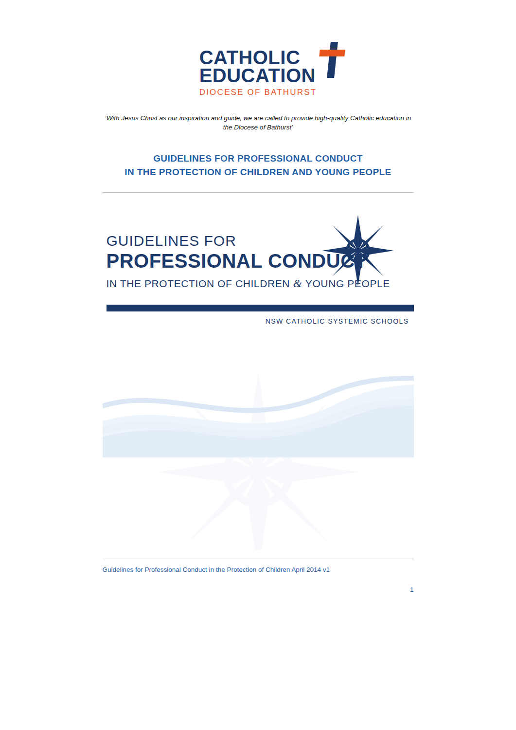CATHOLIC EDUCATION DIOCESE OF BATHURST
‘With Jesus Christ as our inspiration and guide, we are called to provide high-quality Catholic education in the Diocese of Bathurst’
GUIDELINES FOR PROFESSIONAL CONDUCT
IN THE PROTECTION OF CHILDREN AND YOUNG PEOPLE
GUIDELINES FOR PROFESSIONAL CONDUCT IN THE PROTECTION OF CHILDREN & YOUNG PEOPLE
NSW CATHOLIC SYSTEMIC SCHOOLS
Guidelines for Professional Conduct in the Protection of Children April 2014 v1
1